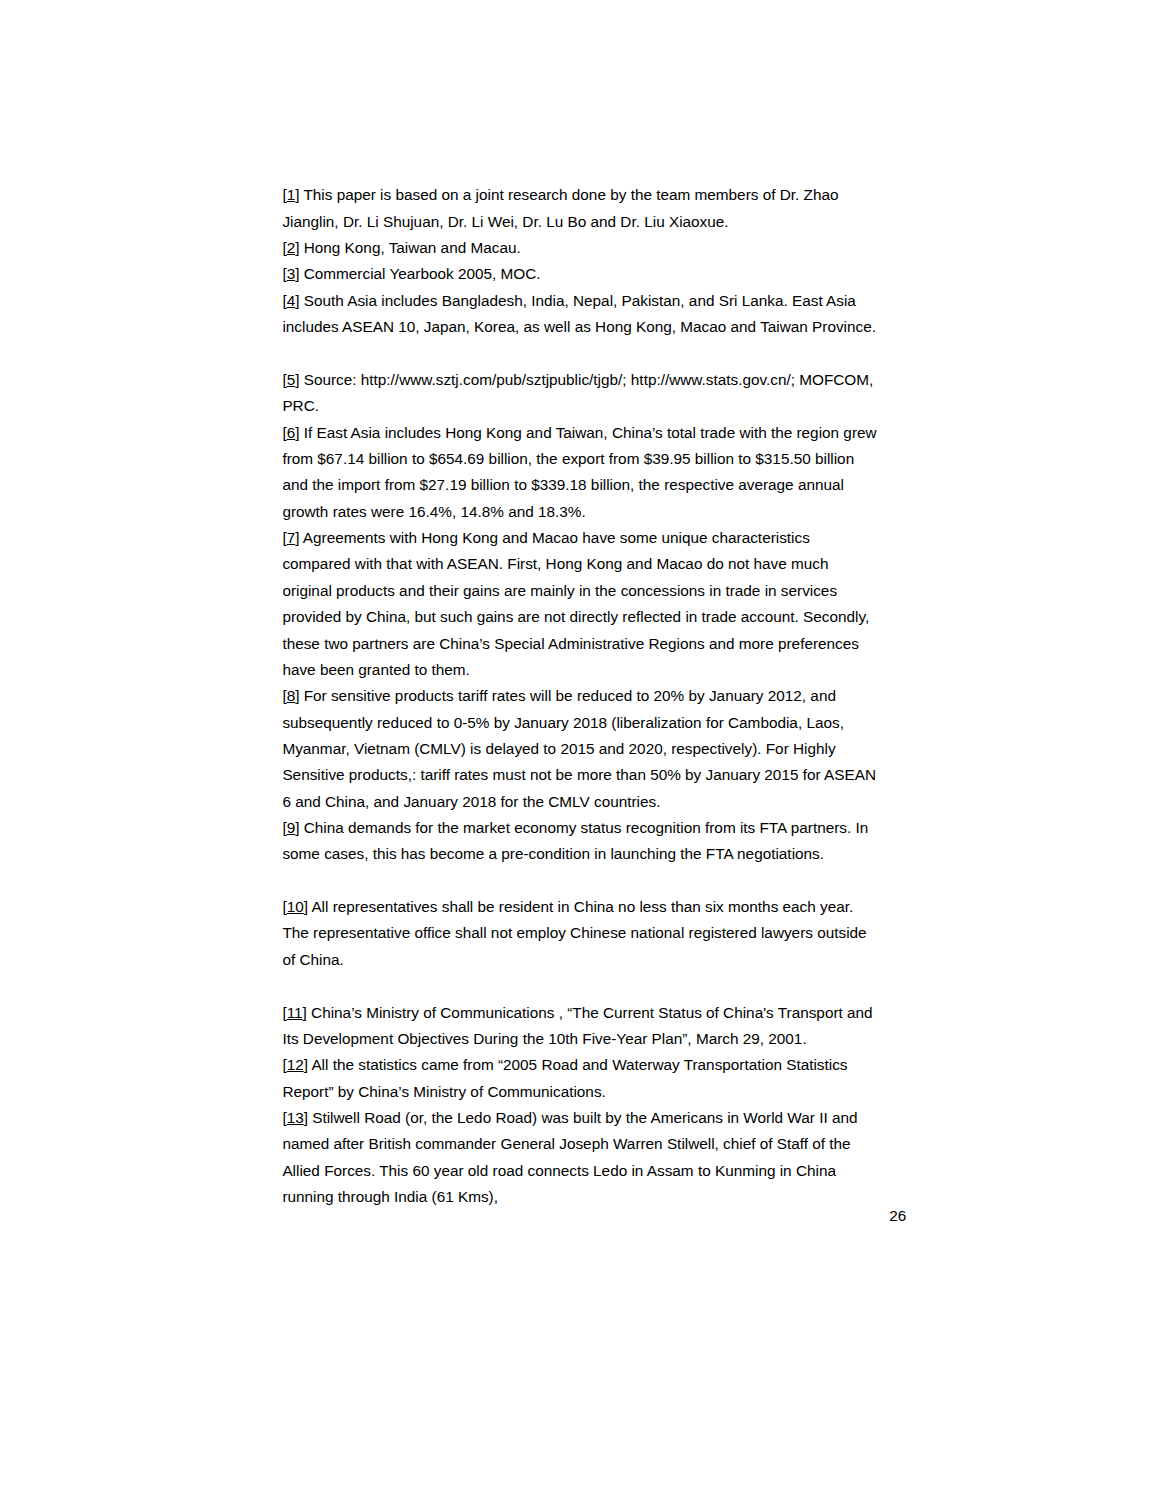[1] This paper is based on a joint research done by the team members of Dr. Zhao Jianglin, Dr. Li Shujuan, Dr. Li Wei, Dr. Lu Bo and Dr. Liu Xiaoxue.
[2] Hong Kong, Taiwan and Macau.
[3] Commercial Yearbook 2005, MOC.
[4] South Asia includes Bangladesh, India, Nepal, Pakistan, and Sri Lanka. East Asia includes ASEAN 10, Japan, Korea, as well as Hong Kong, Macao and Taiwan Province.
[5] Source: http://www.sztj.com/pub/sztjpublic/tjgb/; http://www.stats.gov.cn/; MOFCOM, PRC.
[6] If East Asia includes Hong Kong and Taiwan, China’s total trade with the region grew from $67.14 billion to $654.69 billion, the export from $39.95 billion to $315.50 billion and the import from $27.19 billion to $339.18 billion, the respective average annual growth rates were 16.4%, 14.8% and 18.3%.
[7] Agreements with Hong Kong and Macao have some unique characteristics compared with that with ASEAN. First, Hong Kong and Macao do not have much original products and their gains are mainly in the concessions in trade in services provided by China, but such gains are not directly reflected in trade account. Secondly, these two partners are China’s Special Administrative Regions and more preferences have been granted to them.
[8] For sensitive products tariff rates will be reduced to 20% by January 2012, and subsequently reduced to 0-5% by January 2018 (liberalization for Cambodia, Laos, Myanmar, Vietnam (CMLV) is delayed to 2015 and 2020, respectively). For Highly Sensitive products,: tariff rates must not be more than 50% by January 2015 for ASEAN 6 and China, and January 2018 for the CMLV countries.
[9] China demands for the market economy status recognition from its FTA partners. In some cases, this has become a pre-condition in launching the FTA negotiations.
[10] All representatives shall be resident in China no less than six months each year. The representative office shall not employ Chinese national registered lawyers outside of China.
[11] China’s Ministry of Communications , “The Current Status of China's Transport and Its Development Objectives During the 10th Five-Year Plan”, March 29, 2001.
[12] All the statistics came from “2005 Road and Waterway Transportation Statistics Report” by China’s Ministry of Communications.
[13] Stilwell Road (or, the Ledo Road) was built by the Americans in World War II and named after British commander General Joseph Warren Stilwell, chief of Staff of the Allied Forces. This 60 year old road connects Ledo in Assam to Kunming in China running through India (61 Kms),
26